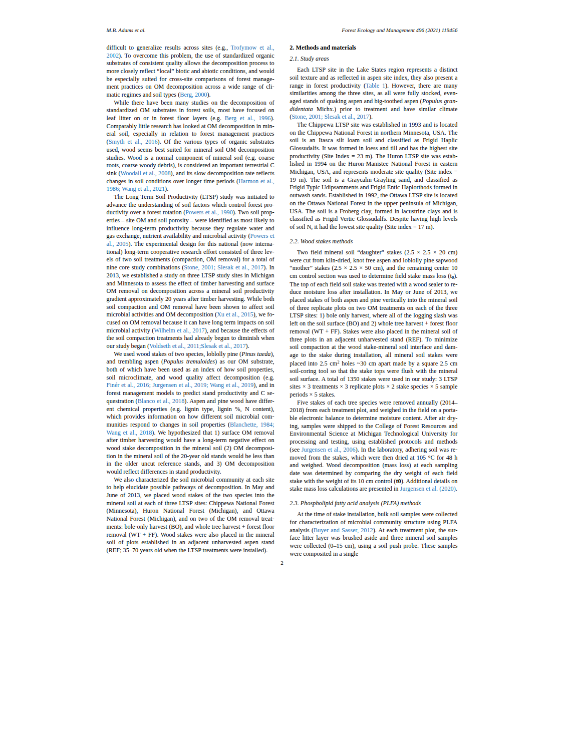M.B. Adams et al. Forest Ecology and Management 496 (2021) 119456
difficult to generalize results across sites (e.g., Trofymow et al., 2002). To overcome this problem, the use of standardized organic substrates of consistent quality allows the decomposition process to more closely reflect “local” biotic and abiotic conditions, and would be especially suited for cross-site comparisons of forest management practices on OM decomposition across a wide range of climatic regimes and soil types (Berg, 2000).
While there have been many studies on the decomposition of standardized OM substrates in forest soils, most have focused on leaf litter on or in forest floor layers (e.g. Berg et al., 1996). Comparably little research has looked at OM decomposition in mineral soil, especially in relation to forest management practices (Smyth et al., 2016). Of the various types of organic substrates used, wood seems best suited for mineral soil OM decomposition studies. Wood is a normal component of mineral soil (e.g. coarse roots, coarse woody debris), is considered an important terrestrial C sink (Woodall et al., 2008), and its slow decomposition rate reflects changes in soil conditions over longer time periods (Harmon et al., 1986; Wang et al., 2021).
The Long-Term Soil Productivity (LTSP) study was initiated to advance the understanding of soil factors which control forest productivity over a forest rotation (Powers et al., 1990). Two soil properties – site OM and soil porosity – were identified as most likely to influence long-term productivity because they regulate water and gas exchange, nutrient availability and microbial activity (Powers et al., 2005). The experimental design for this national (now international) long-term cooperative research effort consisted of three levels of two soil treatments (compaction, OM removal) for a total of nine core study combinations (Stone, 2001; Slesak et al., 2017). In 2013, we established a study on three LTSP study sites in Michigan and Minnesota to assess the effect of timber harvesting and surface OM removal on decomposition across a mineral soil productivity gradient approximately 20 years after timber harvesting. While both soil compaction and OM removal have been shown to affect soil microbial activities and OM decomposition (Xu et al., 2015), we focused on OM removal because it can have long term impacts on soil microbial activity (Wilhelm et al., 2017), and because the effects of the soil compaction treatments had already begun to diminish when our study began (Voldseth et al., 2011;Slesak et al., 2017).
We used wood stakes of two species, loblolly pine (Pinus taeda), and trembling aspen (Populus tremuloides) as our OM substrate, both of which have been used as an index of how soil properties, soil microclimate, and wood quality affect decomposition (e.g. Finér et al., 2016; Jurgensen et al., 2019; Wang et al., 2019), and in forest management models to predict stand productivity and C sequestration (Blanco et al., 2018). Aspen and pine wood have different chemical properties (e.g. lignin type, lignin %, N content), which provides information on how different soil microbial communities respond to changes in soil properties (Blanchette, 1984; Wang et al., 2018). We hypothesized that 1) surface OM removal after timber harvesting would have a long-term negative effect on wood stake decomposition in the mineral soil (2) OM decomposition in the mineral soil of the 20-year old stands would be less than in the older uncut reference stands, and 3) OM decomposition would reflect differences in stand productivity.
We also characterized the soil microbial community at each site to help elucidate possible pathways of decomposition. In May and June of 2013, we placed wood stakes of the two species into the mineral soil at each of three LTSP sites: Chippewa National Forest (Minnesota), Huron National Forest (Michigan), and Ottawa National Forest (Michigan), and on two of the OM removal treatments: bole-only harvest (BO), and whole tree harvest + forest floor removal (WT + FF). Wood stakes were also placed in the mineral soil of plots established in an adjacent unharvested aspen stand (REF; 35–70 years old when the LTSP treatments were installed).
2. Methods and materials
2.1. Study areas
Each LTSP site in the Lake States region represents a distinct soil texture and as reflected in aspen site index, they also present a range in forest productivity (Table 1). However, there are many similarities among the three sites, as all were fully stocked, even-aged stands of quaking aspen and big-toothed aspen (Populus grandidentata Michx.) prior to treatment and have similar climate (Stone, 2001; Slesak et al., 2017).
The Chippewa LTSP site was established in 1993 and is located on the Chippewa National Forest in northern Minnesota, USA. The soil is an Itasca silt loam soil and classified as Frigid Haplic Glossudalfs. It was formed in loess and till and has the highest site productivity (Site Index = 23 m). The Huron LTSP site was established in 1994 on the Huron-Manistee National Forest in eastern Michigan, USA, and represents moderate site quality (Site index = 19 m). The soil is a Graycalm-Grayling sand, and classified as Frigid Typic Udipsamments and Frigid Entic Haplorthods formed in outwash sands. Established in 1992, the Ottawa LTSP site is located on the Ottawa National Forest in the upper peninsula of Michigan, USA. The soil is a Froberg clay, formed in lacustrine clays and is classified as Frigid Vertic Glossudalfs. Despite having high levels of soil N, it had the lowest site quality (Site index = 17 m).
2.2. Wood stakes methods
Two field mineral soil “daughter” stakes (2.5 × 2.5 × 20 cm) were cut from kiln-dried, knot free aspen and loblolly pine sapwood “mother” stakes (2.5 × 2.5 × 50 cm), and the remaining center 10 cm control section was used to determine field stake mass loss (t0). The top of each field soil stake was treated with a wood sealer to reduce moisture loss after installation. In May or June of 2013, we placed stakes of both aspen and pine vertically into the mineral soil of three replicate plots on two OM treatments on each of the three LTSP sites: 1) bole only harvest, where all of the logging slash was left on the soil surface (BO) and 2) whole tree harvest + forest floor removal (WT + FF). Stakes were also placed in the mineral soil of three plots in an adjacent unharvested stand (REF). To minimize soil compaction at the wood stake-mineral soil interface and damage to the stake during installation, all mineral soil stakes were placed into 2.5 cm2 holes ~30 cm apart made by a square 2.5 cm soil-coring tool so that the stake tops were flush with the mineral soil surface. A total of 1350 stakes were used in our study: 3 LTSP sites × 3 treatments × 3 replicate plots × 2 stake species × 5 sample periods × 5 stakes.
Five stakes of each tree species were removed annually (2014–2018) from each treatment plot, and weighed in the field on a portable electronic balance to determine moisture content. After air drying, samples were shipped to the College of Forest Resources and Environmental Science at Michigan Technological University for processing and testing, using established protocols and methods (see Jurgensen et al., 2006). In the laboratory, adhering soil was removed from the stakes, which were then dried at 105 °C for 48 h and weighed. Wood decomposition (mass loss) at each sampling date was determined by comparing the dry weight of each field stake with the weight of its 10 cm control (t0). Additional details on stake mass loss calculations are presented in Jurgensen et al. (2020).
2.3. Phospholipid fatty acid analysis (PLFA) methods
At the time of stake installation, bulk soil samples were collected for characterization of microbial community structure using PLFA analysis (Buyer and Sasser, 2012). At each treatment plot, the surface litter layer was brushed aside and three mineral soil samples were collected (0–15 cm), using a soil push probe. These samples were composited in a single
2